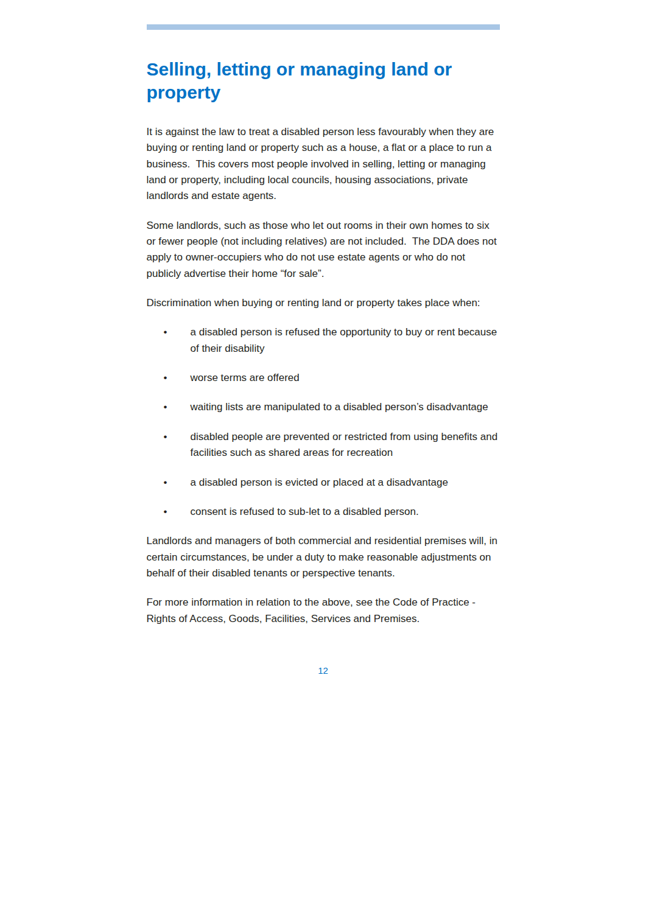Selling, letting or managing land or property
It is against the law to treat a disabled person less favourably when they are buying or renting land or property such as a house, a flat or a place to run a business. This covers most people involved in selling, letting or managing land or property, including local councils, housing associations, private landlords and estate agents.
Some landlords, such as those who let out rooms in their own homes to six or fewer people (not including relatives) are not included. The DDA does not apply to owner-occupiers who do not use estate agents or who do not publicly advertise their home “for sale”.
Discrimination when buying or renting land or property takes place when:
a disabled person is refused the opportunity to buy or rent because of their disability
worse terms are offered
waiting lists are manipulated to a disabled person’s disadvantage
disabled people are prevented or restricted from using benefits and facilities such as shared areas for recreation
a disabled person is evicted or placed at a disadvantage
consent is refused to sub-let to a disabled person.
Landlords and managers of both commercial and residential premises will, in certain circumstances, be under a duty to make reasonable adjustments on behalf of their disabled tenants or perspective tenants.
For more information in relation to the above, see the Code of Practice - Rights of Access, Goods, Facilities, Services and Premises.
12